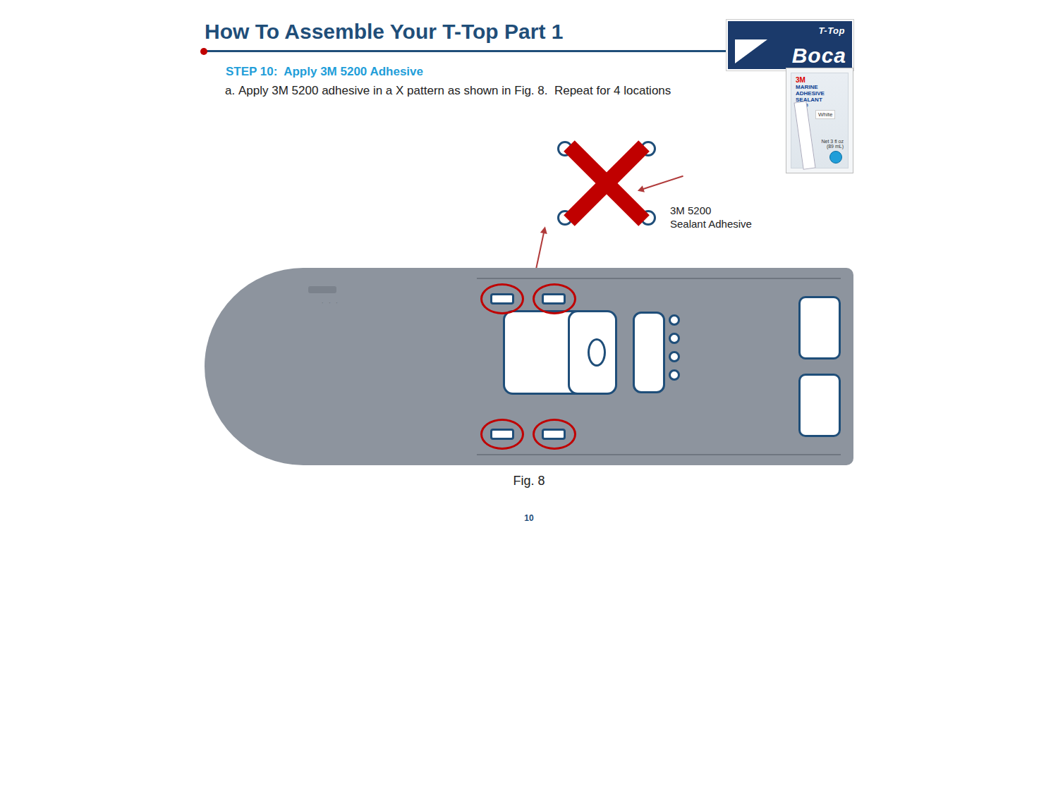How To Assemble Your T-Top Part 1
T-Top Boca
STEP 10: Apply 3M 5200 Adhesive
Apply 3M 5200 adhesive in a X pattern as shown in Fig. 8. Repeat for 4 locations
3M MARINE
ADHESIVE
SEALANT
5200 White Net 3 fl oz
(89 mL)
3M 5200
Sealant Adhesive
· · ·
Fig. 8
10